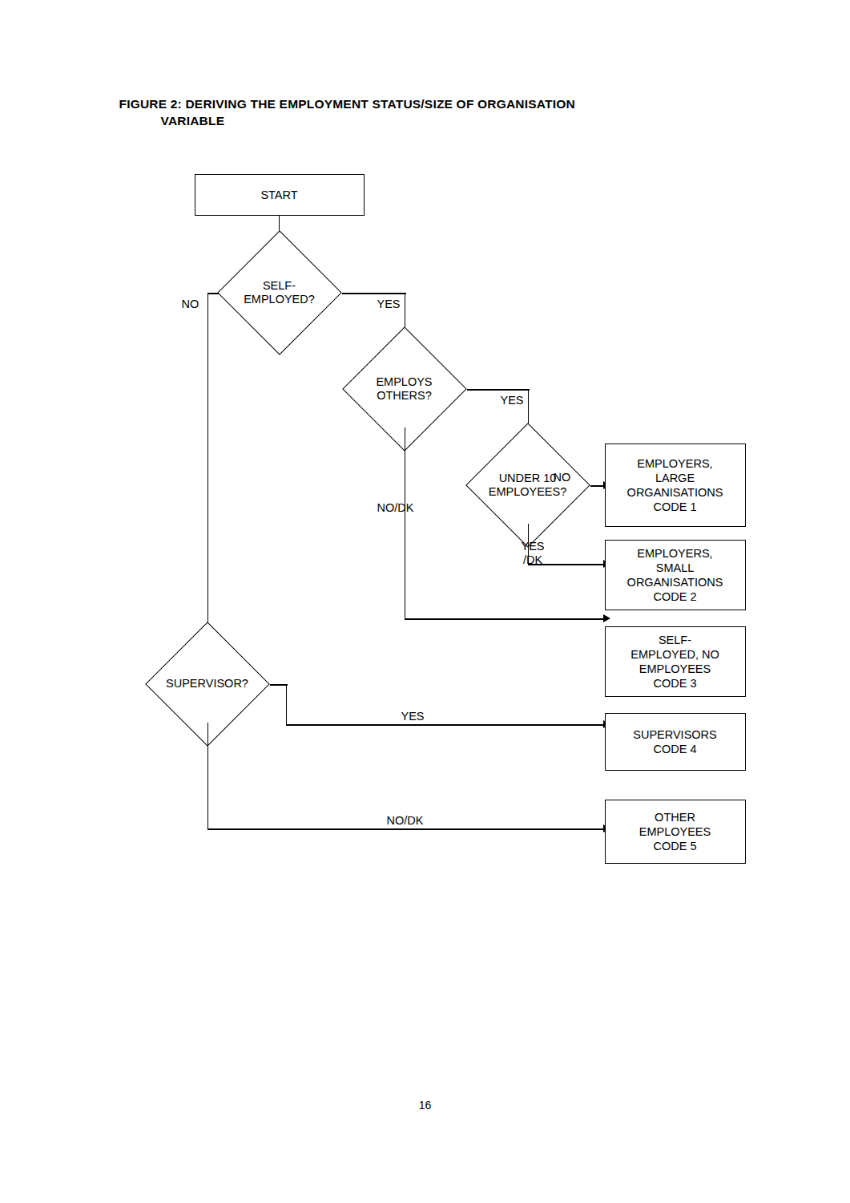FIGURE 2: DERIVING THE EMPLOYMENT STATUS/SIZE OF ORGANISATION VARIABLE
START
SELF-
EMPLOYED?
YES
NO
EMPLOYS
OTHERS?
YES
NO/DK
UNDER 10
EMPLOYEES?
NO
YES
/DK
SUPERVISOR?
YES
NO/DK
EMPLOYERS,
LARGE
ORGANISATIONS
CODE 1
EMPLOYERS,
SMALL
ORGANISATIONS
CODE 2
SELF-
EMPLOYED, NO
EMPLOYEES
CODE 3
SUPERVISORS
CODE 4
OTHER
EMPLOYEES
CODE 5
16